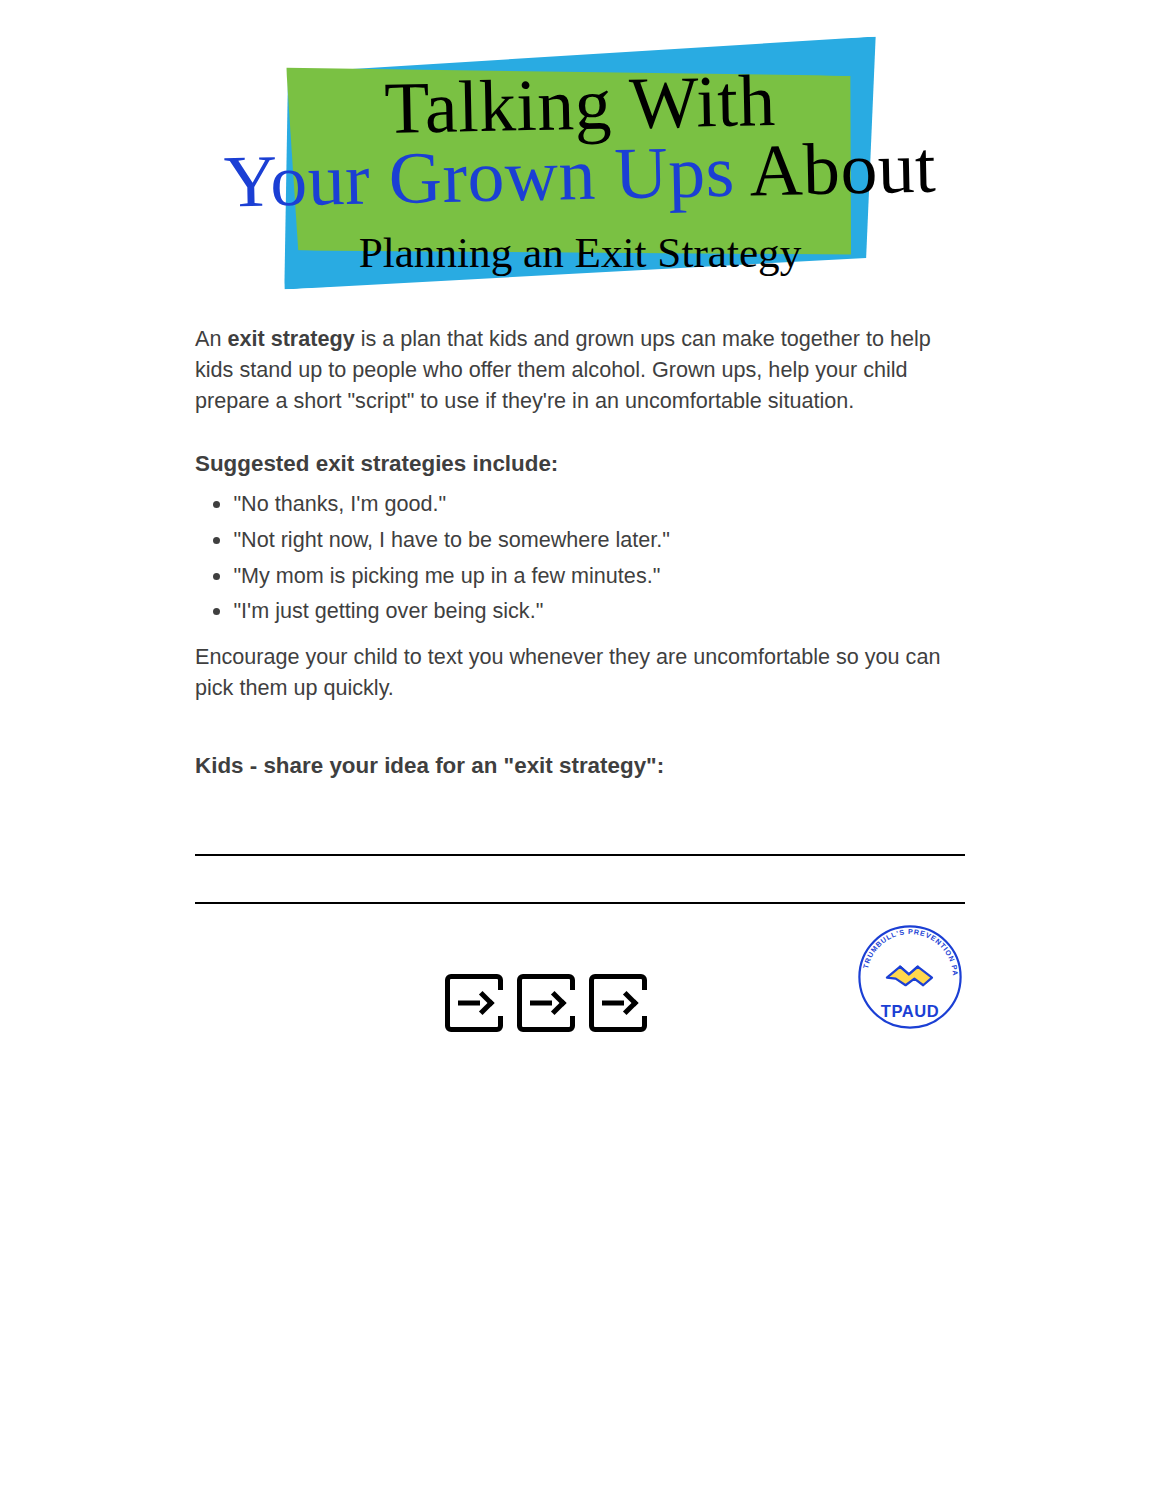Talking With Your Grown Ups About
Planning an Exit Strategy
An exit strategy is a plan that kids and grown ups can make together to help kids stand up to people who offer them alcohol. Grown ups, help your child prepare a short "script" to use if they're in an uncomfortable situation.
Suggested exit strategies include:
"No thanks, I'm good."
"Not right now, I have to be somewhere later."
"My mom is picking me up in a few minutes."
"I'm just getting over being sick."
Encourage your child to text you whenever they are uncomfortable so you can pick them up quickly.
Kids - share your idea for an "exit strategy":
TRUMBULL'S PREVENTION PARTNERSHIP TPAUD